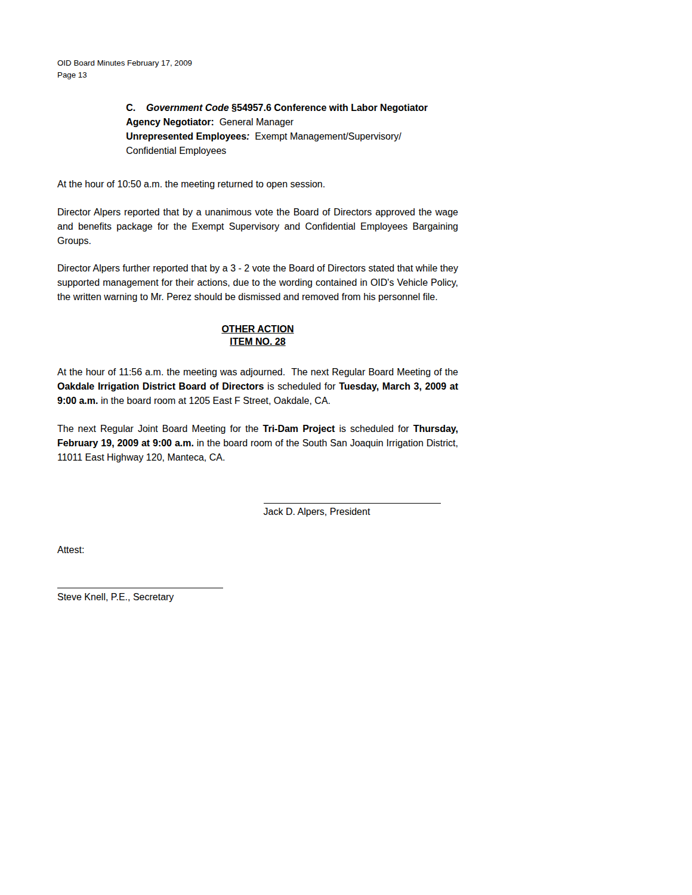OID Board Minutes February 17, 2009
Page 13
C. Government Code §54957.6 Conference with Labor Negotiator
Agency Negotiator: General Manager
Unrepresented Employees: Exempt Management/Supervisory/
Confidential Employees
At the hour of 10:50 a.m. the meeting returned to open session.
Director Alpers reported that by a unanimous vote the Board of Directors approved the wage and benefits package for the Exempt Supervisory and Confidential Employees Bargaining Groups.
Director Alpers further reported that by a 3 - 2 vote the Board of Directors stated that while they supported management for their actions, due to the wording contained in OID's Vehicle Policy, the written warning to Mr. Perez should be dismissed and removed from his personnel file.
OTHER ACTION
ITEM NO. 28
At the hour of 11:56 a.m. the meeting was adjourned. The next Regular Board Meeting of the Oakdale Irrigation District Board of Directors is scheduled for Tuesday, March 3, 2009 at 9:00 a.m. in the board room at 1205 East F Street, Oakdale, CA.
The next Regular Joint Board Meeting for the Tri-Dam Project is scheduled for Thursday, February 19, 2009 at 9:00 a.m. in the board room of the South San Joaquin Irrigation District, 11011 East Highway 120, Manteca, CA.
Jack D. Alpers, President
Attest:
Steve Knell, P.E., Secretary